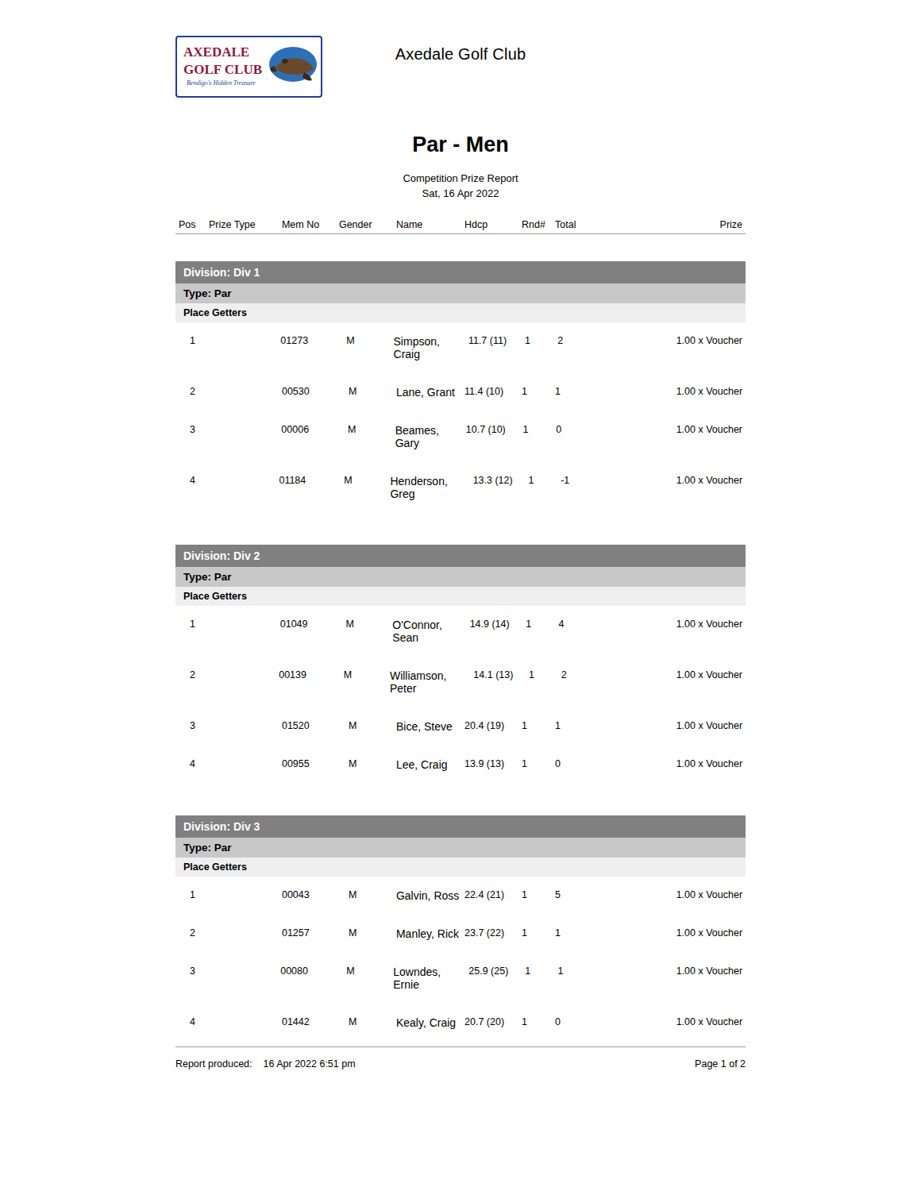AXEDALE GOLF CLUB Bendigo's Hidden Treasure
Axedale Golf Club
Par - Men
Competition Prize Report
Sat, 16 Apr 2022
Pos
Prize Type
Mem No
Gender
Name
Hdcp
Rnd#
Total
Prize
Division: Div 1
Type: Par
Place Getters
1
01273
M
Simpson, Craig
11.7 (11)
1
2
1.00 x Voucher
2
00530
M
Lane, Grant
11.4 (10)
1
1
1.00 x Voucher
3
00006
M
Beames, Gary
10.7 (10)
1
0
1.00 x Voucher
4
01184
M
Henderson, Greg
13.3 (12)
1
-1
1.00 x Voucher
Division: Div 2
Type: Par
Place Getters
1
01049
M
O'Connor, Sean
14.9 (14)
1
4
1.00 x Voucher
2
00139
M
Williamson, Peter
14.1 (13)
1
2
1.00 x Voucher
3
01520
M
Bice, Steve
20.4 (19)
1
1
1.00 x Voucher
4
00955
M
Lee, Craig
13.9 (13)
1
0
1.00 x Voucher
Division: Div 3
Type: Par
Place Getters
1
00043
M
Galvin, Ross
22.4 (21)
1
5
1.00 x Voucher
2
01257
M
Manley, Rick
23.7 (22)
1
1
1.00 x Voucher
3
00080
M
Lowndes, Ernie
25.9 (25)
1
1
1.00 x Voucher
4
01442
M
Kealy, Craig
20.7 (20)
1
0
1.00 x Voucher
Report produced: 16 Apr 2022 6:51 pm
Page 1 of 2